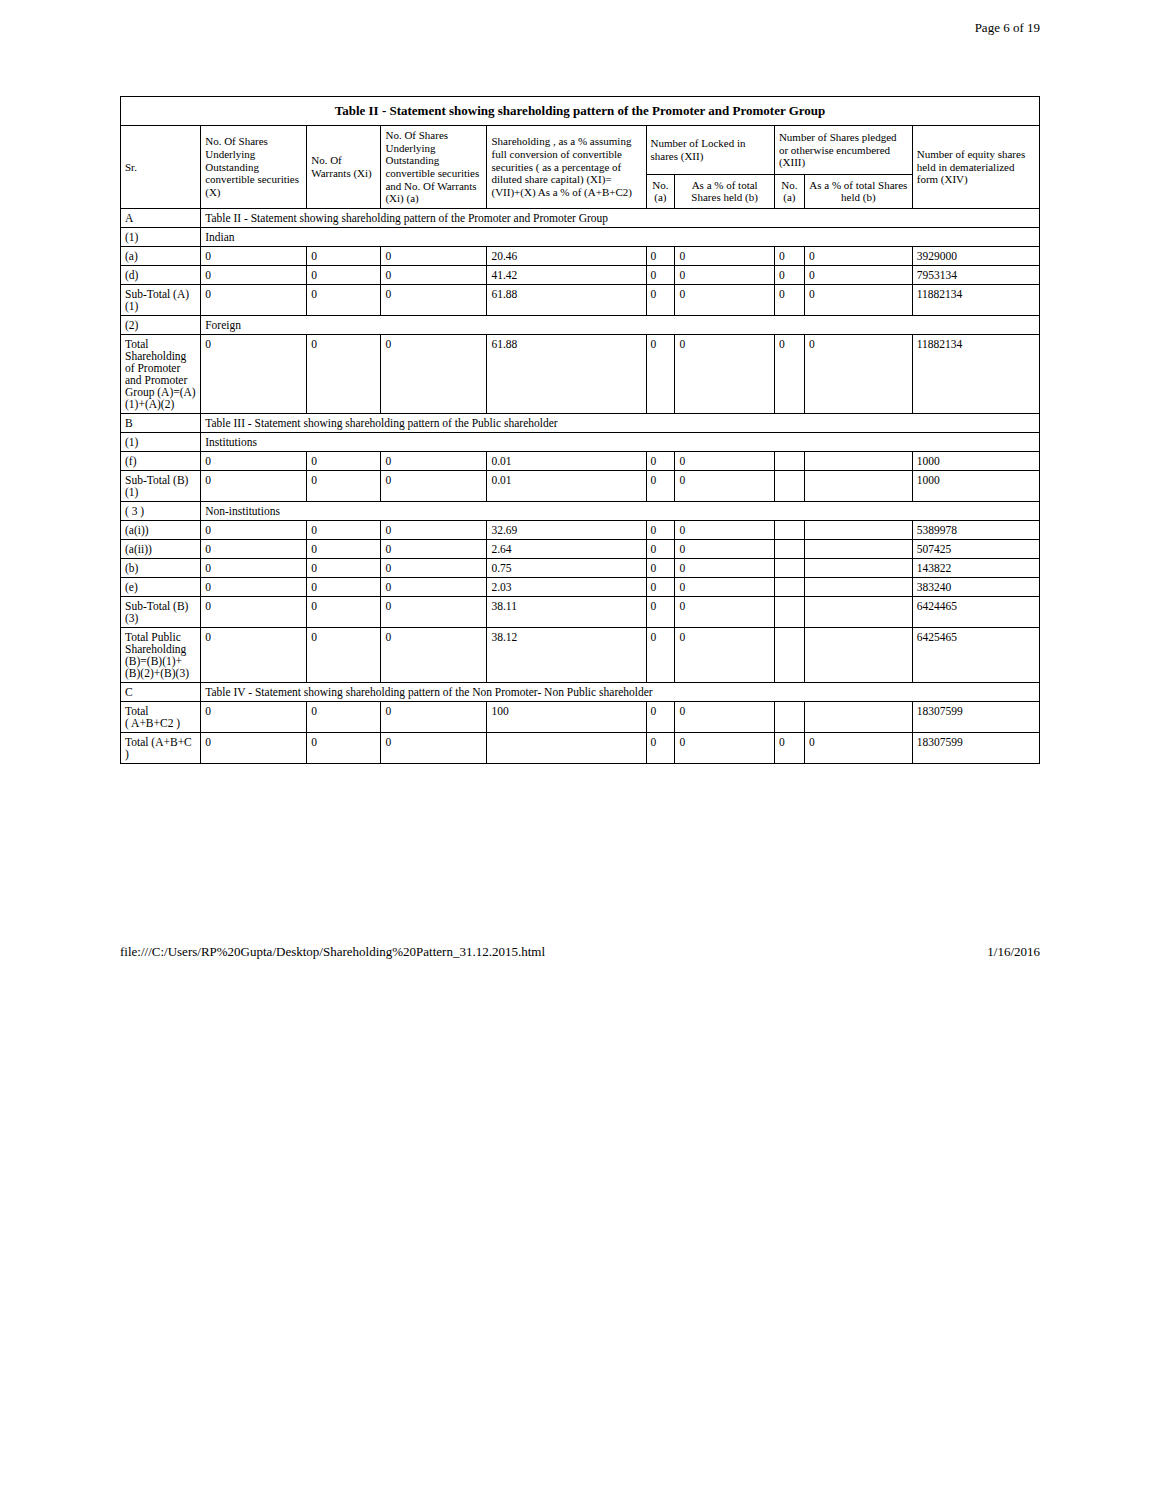Page 6 of 19
| Table II - Statement showing shareholding pattern of the Promoter and Promoter Group |
| Sr. | No. Of Shares Underlying Outstanding convertible securities (X) | No. Of Warrants (Xi) | No. Of Shares Underlying Outstanding convertible securities and No. Of Warrants (Xi) (a) | Shareholding , as a % assuming full conversion of convertible securities ( as a percentage of diluted share capital) (XI)= (VII)+(X) As a % of (A+B+C2) | Number of Locked in shares (XII) | Number of Shares pledged or otherwise encumbered (XIII) | Number of equity shares held in dematerialized form (XIV) |
| No. (a) | As a % of total Shares held (b) | No. (a) | As a % of total Shares held (b) |
| A | Table II - Statement showing shareholding pattern of the Promoter and Promoter Group |
| (1) | Indian |
| (a) | 0 | 0 | 0 | 20.46 | 0 | 0 | 0 | 0 | 3929000 |
| (d) | 0 | 0 | 0 | 41.42 | 0 | 0 | 0 | 0 | 7953134 |
| Sub-Total (A)(1) | 0 | 0 | 0 | 61.88 | 0 | 0 | 0 | 0 | 11882134 |
| (2) | Foreign |
| Total Shareholding of Promoter and Promoter Group (A)=(A)(1)+(A)(2) | 0 | 0 | 0 | 61.88 | 0 | 0 | 0 | 0 | 11882134 |
| B | Table III - Statement showing shareholding pattern of the Public shareholder |
| (1) | Institutions |
| (f) | 0 | 0 | 0 | 0.01 | 0 | 0 | | | 1000 |
| Sub-Total (B)(1) | 0 | 0 | 0 | 0.01 | 0 | 0 | | | 1000 |
| ( 3 ) | Non-institutions |
| (a(i)) | 0 | 0 | 0 | 32.69 | 0 | 0 | | | 5389978 |
| (a(ii)) | 0 | 0 | 0 | 2.64 | 0 | 0 | | | 507425 |
| (b) | 0 | 0 | 0 | 0.75 | 0 | 0 | | | 143822 |
| (e) | 0 | 0 | 0 | 2.03 | 0 | 0 | | | 383240 |
| Sub-Total (B)(3) | 0 | 0 | 0 | 38.11 | 0 | 0 | | | 6424465 |
| Total Public Shareholding (B)=(B)(1)+(B)(2)+(B)(3) | 0 | 0 | 0 | 38.12 | 0 | 0 | | | 6425465 |
| C | Table IV - Statement showing shareholding pattern of the Non Promoter- Non Public shareholder |
| Total ( A+B+C2 ) | 0 | 0 | 0 | 100 | 0 | 0 | | | 18307599 |
| Total (A+B+C ) | 0 | 0 | 0 | | 0 | 0 | 0 | 0 | 18307599 |
file:///C:/Users/RP%20Gupta/Desktop/Shareholding%20Pattern_31.12.2015.html 1/16/2016